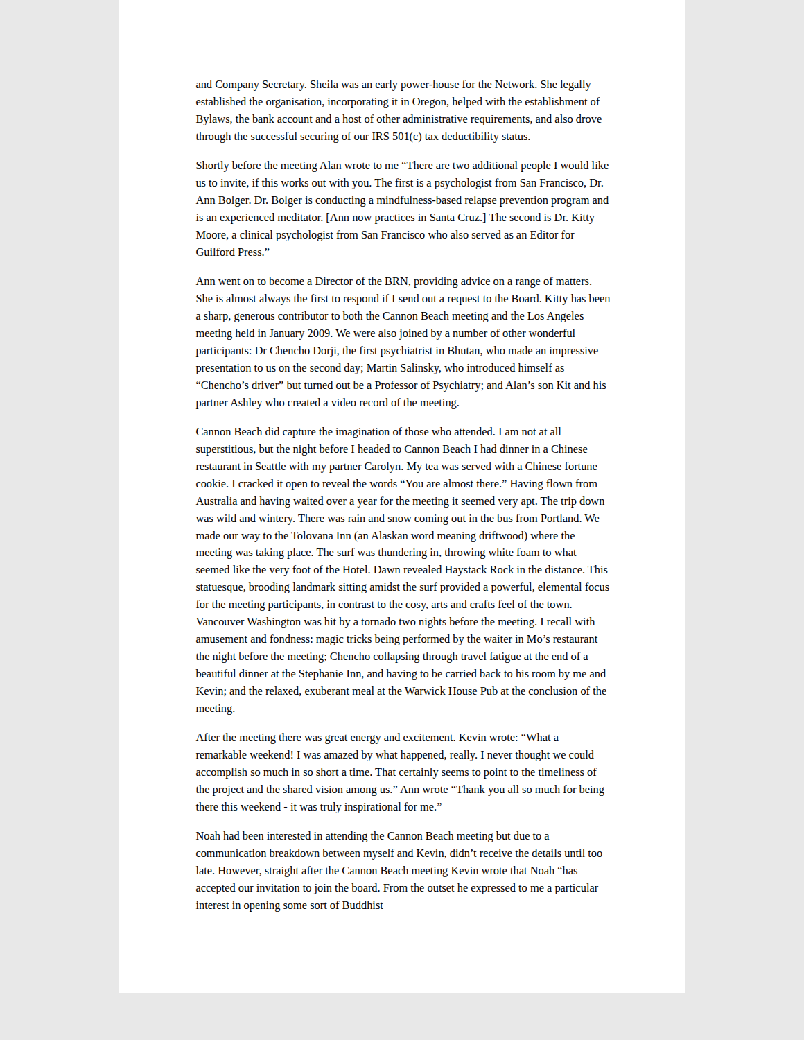and Company Secretary. Sheila was an early power-house for the Network. She legally established the organisation, incorporating it in Oregon, helped with the establishment of Bylaws, the bank account and a host of other administrative requirements, and also drove through the successful securing of our IRS 501(c) tax deductibility status.
Shortly before the meeting Alan wrote to me “There are two additional people I would like us to invite, if this works out with you. The first is a psychologist from San Francisco, Dr. Ann Bolger. Dr. Bolger is conducting a mindfulness-based relapse prevention program and is an experienced meditator. [Ann now practices in Santa Cruz.] The second is Dr. Kitty Moore, a clinical psychologist from San Francisco who also served as an Editor for Guilford Press.”
Ann went on to become a Director of the BRN, providing advice on a range of matters. She is almost always the first to respond if I send out a request to the Board. Kitty has been a sharp, generous contributor to both the Cannon Beach meeting and the Los Angeles meeting held in January 2009. We were also joined by a number of other wonderful participants: Dr Chencho Dorji, the first psychiatrist in Bhutan, who made an impressive presentation to us on the second day; Martin Salinsky, who introduced himself as “Chencho’s driver” but turned out be a Professor of Psychiatry; and Alan’s son Kit and his partner Ashley who created a video record of the meeting.
Cannon Beach did capture the imagination of those who attended. I am not at all superstitious, but the night before I headed to Cannon Beach I had dinner in a Chinese restaurant in Seattle with my partner Carolyn. My tea was served with a Chinese fortune cookie. I cracked it open to reveal the words “You are almost there.” Having flown from Australia and having waited over a year for the meeting it seemed very apt. The trip down was wild and wintery. There was rain and snow coming out in the bus from Portland. We made our way to the Tolovana Inn (an Alaskan word meaning driftwood) where the meeting was taking place. The surf was thundering in, throwing white foam to what seemed like the very foot of the Hotel. Dawn revealed Haystack Rock in the distance. This statuesque, brooding landmark sitting amidst the surf provided a powerful, elemental focus for the meeting participants, in contrast to the cosy, arts and crafts feel of the town. Vancouver Washington was hit by a tornado two nights before the meeting. I recall with amusement and fondness: magic tricks being performed by the waiter in Mo’s restaurant the night before the meeting; Chencho collapsing through travel fatigue at the end of a beautiful dinner at the Stephanie Inn, and having to be carried back to his room by me and Kevin; and the relaxed, exuberant meal at the Warwick House Pub at the conclusion of the meeting.
After the meeting there was great energy and excitement. Kevin wrote: “What a remarkable weekend! I was amazed by what happened, really. I never thought we could accomplish so much in so short a time. That certainly seems to point to the timeliness of the project and the shared vision among us.” Ann wrote “Thank you all so much for being there this weekend - it was truly inspirational for me.”
Noah had been interested in attending the Cannon Beach meeting but due to a communication breakdown between myself and Kevin, didn’t receive the details until too late. However, straight after the Cannon Beach meeting Kevin wrote that Noah “has accepted our invitation to join the board. From the outset he expressed to me a particular interest in opening some sort of Buddhist